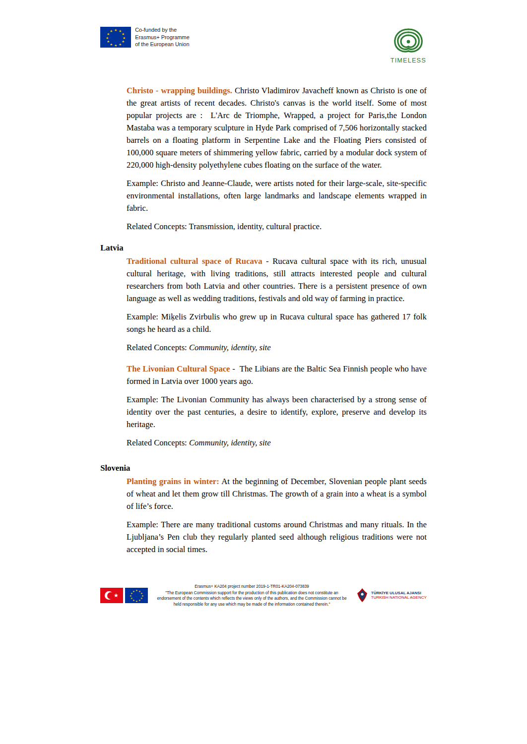★ ★ ★ ★ ★ ★ ★ ★ ★ ★ ★ ★
Co-funded by the
Erasmus+ Programme
of the European Union
TIMELESS
Christo - wrapping buildings. Christo Vladimirov Javacheff known as Christo is one of the great artists of recent decades. Christo's canvas is the world itself. Some of most popular projects are : L'Arc de Triomphe, Wrapped, a project for Paris,the London Mastaba was a temporary sculpture in Hyde Park comprised of 7,506 horizontally stacked barrels on a floating platform in Serpentine Lake and the Floating Piers consisted of 100,000 square meters of shimmering yellow fabric, carried by a modular dock system of 220,000 high-density polyethylene cubes floating on the surface of the water.
Example: Christo and Jeanne-Claude, were artists noted for their large-scale, site-specific environmental installations, often large landmarks and landscape elements wrapped in fabric.
Related Concepts: Transmission, identity, cultural practice.
Latvia
Traditional cultural space of Rucava - Rucava cultural space with its rich, unusual cultural heritage, with living traditions, still attracts interested people and cultural researchers from both Latvia and other countries. There is a persistent presence of own language as well as wedding traditions, festivals and old way of farming in practice.
Example: Miķelis Zvirbulis who grew up in Rucava cultural space has gathered 17 folk songs he heard as a child.
Related Concepts: Community, identity, site
The Livonian Cultural Space - The Libians are the Baltic Sea Finnish people who have formed in Latvia over 1000 years ago.
Example: The Livonian Community has always been characterised by a strong sense of identity over the past centuries, a desire to identify, explore, preserve and develop its heritage.
Related Concepts: Community, identity, site
Slovenia
Planting grains in winter: At the beginning of December, Slovenian people plant seeds of wheat and let them grow till Christmas. The growth of a grain into a wheat is a symbol of life’s force.
Example: There are many traditional customs around Christmas and many rituals. In the Ljubljana’s Pen club they regularly planted seed although religious traditions were not accepted in social times.
★
★ ★ ★ ★ ★ ★ ★ ★ ★ ★ ★ ★
Erasmus+ KA204 project number 2019-1-TR01-KA204-073839
"The European Commission support for the production of this publication does not constitute an
endorsement of the contents which reflects the views only of the authors, and the Commission cannot be
held responsible for any use which may be made of the information contained therein."
TÜRKİYE ULUSAL AJANSI
TURKISH NATIONAL AGENCY